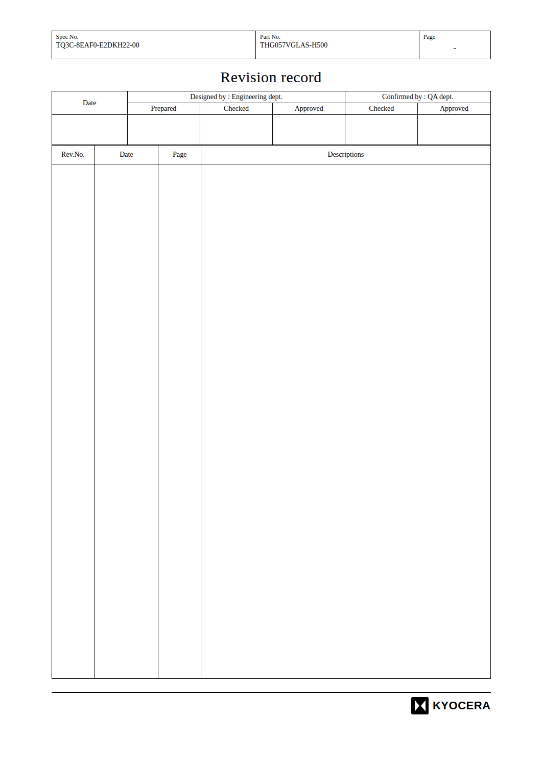| Spec No. TQ3C-8EAF0-E2DKH22-00 | Part No. THG057VGLAS-H500 | Page - |
Revision record
| Date | Designed by : Engineering dept. | Confirmed by : QA dept. |
| --- | --- | --- |
| Prepared | Checked | Approved | Checked | Approved |
| Rev.No. | Date | Page | Descriptions |
KYOCERA